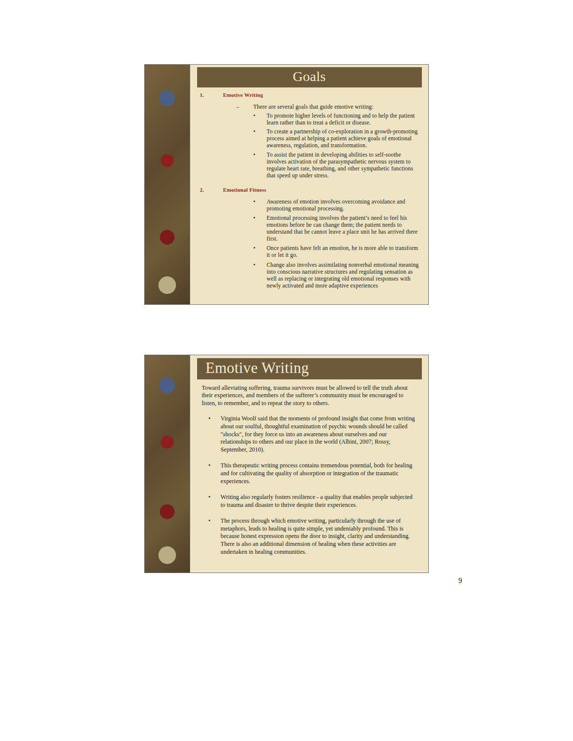Goals
Emotive Writing
There are several goals that guide emotive writing:
To promote higher levels of functioning and to help the patient learn rather than to treat a deficit or disease.
To create a partnership of co-exploration in a growth-promoting process aimed at helping a patient achieve goals of emotional awareness, regulation, and transformation.
To assist the patient in developing abilities to self-soothe involves activation of the parasympathetic nervous system to regulate heart rate, breathing, and other sympathetic functions that speed up under stress.
Emotional Fitness
Awareness of emotion involves overcoming avoidance and promoting emotional processing.
Emotional processing involves the patient’s need to feel his emotions before he can change them; the patient needs to understand that he cannot leave a place unit he has arrived there first.
Once patients have felt an emotion, he is more able to transform it or let it go.
Change also involves assimilating nonverbal emotional meaning into conscious narrative structures and regulating sensation as well as replacing or integrating old emotional responses with newly activated and more adaptive experiences
Emotive Writing
Toward alleviating suffering, trauma survivors must be allowed to tell the truth about their experiences, and members of the sufferer’s community must be encouraged to listen, to remember, and to repeat the story to others.
Virginia Woolf said that the moments of profound insight that come from writing about our soulful, thoughtful examination of psychic wounds should be called "shocks", for they force us into an awareness about ourselves and our relationships to others and our place in the world (Albini, 2007; Rossy, September, 2010).
This therapeutic writing process contains tremendous potential, both for healing and for cultivating the quality of absorption or integration of the traumatic experiences.
Writing also regularly fosters resilience - a quality that enables people subjected to trauma and disaster to thrive despite their experiences.
The process through which emotive writing, particularly through the use of metaphors, leads to healing is quite simple, yet undeniably profound. This is because honest expression opens the door to insight, clarity and understanding. There is also an additional dimension of healing when these activities are undertaken in healing communities.
9